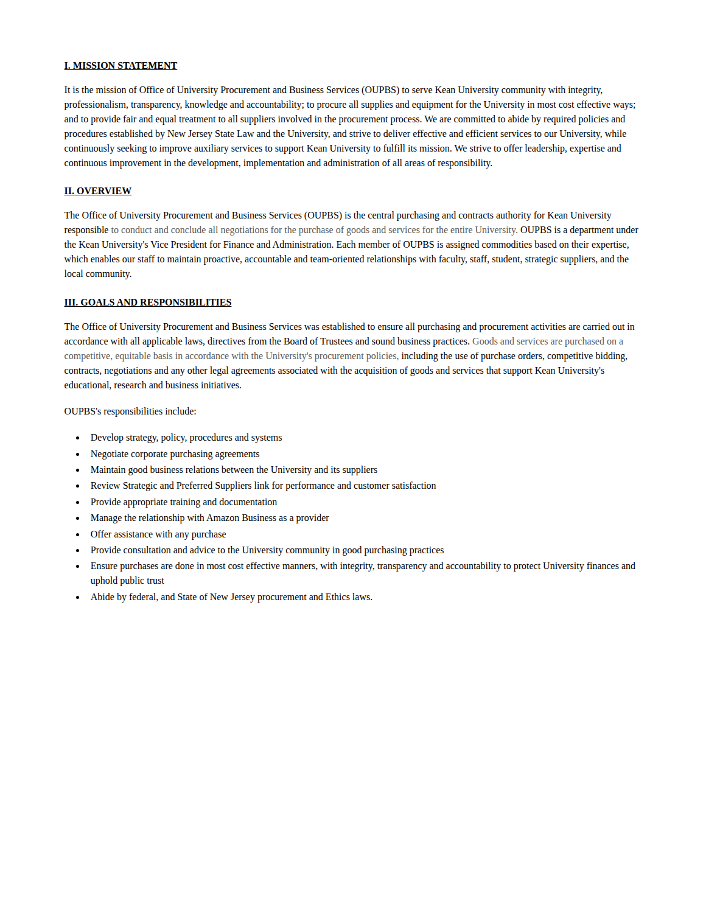I. MISSION STATEMENT
It is the mission of Office of University Procurement and Business Services (OUPBS) to serve Kean University community with integrity, professionalism, transparency, knowledge and accountability; to procure all supplies and equipment for the University in most cost effective ways; and to provide fair and equal treatment to all suppliers involved in the procurement process. We are committed to abide by required policies and procedures established by New Jersey State Law and the University, and strive to deliver effective and efficient services to our University, while continuously seeking to improve auxiliary services to support Kean University to fulfill its mission. We strive to offer leadership, expertise and continuous improvement in the development, implementation and administration of all areas of responsibility.
II. OVERVIEW
The Office of University Procurement and Business Services (OUPBS) is the central purchasing and contracts authority for Kean University responsible to conduct and conclude all negotiations for the purchase of goods and services for the entire University. OUPBS is a department under the Kean University's Vice President for Finance and Administration. Each member of OUPBS is assigned commodities based on their expertise, which enables our staff to maintain proactive, accountable and team-oriented relationships with faculty, staff, student, strategic suppliers, and the local community.
III. GOALS AND RESPONSIBILITIES
The Office of University Procurement and Business Services was established to ensure all purchasing and procurement activities are carried out in accordance with all applicable laws, directives from the Board of Trustees and sound business practices. Goods and services are purchased on a competitive, equitable basis in accordance with the University's procurement policies, including the use of purchase orders, competitive bidding, contracts, negotiations and any other legal agreements associated with the acquisition of goods and services that support Kean University's educational, research and business initiatives.
OUPBS's responsibilities include:
Develop strategy, policy, procedures and systems
Negotiate corporate purchasing agreements
Maintain good business relations between the University and its suppliers
Review Strategic and Preferred Suppliers link for performance and customer satisfaction
Provide appropriate training and documentation
Manage the relationship with Amazon Business as a provider
Offer assistance with any purchase
Provide consultation and advice to the University community in good purchasing practices
Ensure purchases are done in most cost effective manners, with integrity, transparency and accountability to protect University finances and uphold public trust
Abide by federal, and State of New Jersey procurement and Ethics laws.